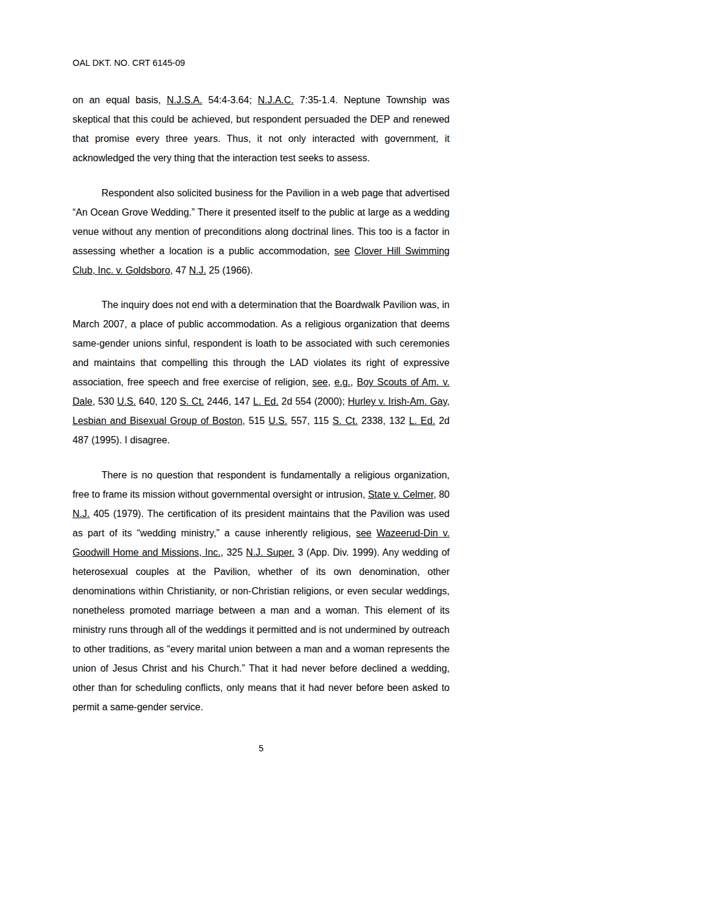OAL DKT. NO. CRT 6145-09
on an equal basis, N.J.S.A. 54:4-3.64; N.J.A.C. 7:35-1.4. Neptune Township was skeptical that this could be achieved, but respondent persuaded the DEP and renewed that promise every three years. Thus, it not only interacted with government, it acknowledged the very thing that the interaction test seeks to assess.
Respondent also solicited business for the Pavilion in a web page that advertised “An Ocean Grove Wedding.” There it presented itself to the public at large as a wedding venue without any mention of preconditions along doctrinal lines. This too is a factor in assessing whether a location is a public accommodation, see Clover Hill Swimming Club, Inc. v. Goldsboro, 47 N.J. 25 (1966).
The inquiry does not end with a determination that the Boardwalk Pavilion was, in March 2007, a place of public accommodation. As a religious organization that deems same-gender unions sinful, respondent is loath to be associated with such ceremonies and maintains that compelling this through the LAD violates its right of expressive association, free speech and free exercise of religion, see, e.g., Boy Scouts of Am. v. Dale, 530 U.S. 640, 120 S. Ct. 2446, 147 L. Ed. 2d 554 (2000); Hurley v. Irish-Am. Gay, Lesbian and Bisexual Group of Boston, 515 U.S. 557, 115 S. Ct. 2338, 132 L. Ed. 2d 487 (1995). I disagree.
There is no question that respondent is fundamentally a religious organization, free to frame its mission without governmental oversight or intrusion, State v. Celmer, 80 N.J. 405 (1979). The certification of its president maintains that the Pavilion was used as part of its “wedding ministry,” a cause inherently religious, see Wazeerud-Din v. Goodwill Home and Missions, Inc., 325 N.J. Super. 3 (App. Div. 1999). Any wedding of heterosexual couples at the Pavilion, whether of its own denomination, other denominations within Christianity, or non-Christian religions, or even secular weddings, nonetheless promoted marriage between a man and a woman. This element of its ministry runs through all of the weddings it permitted and is not undermined by outreach to other traditions, as “every marital union between a man and a woman represents the union of Jesus Christ and his Church.” That it had never before declined a wedding, other than for scheduling conflicts, only means that it had never before been asked to permit a same-gender service.
5